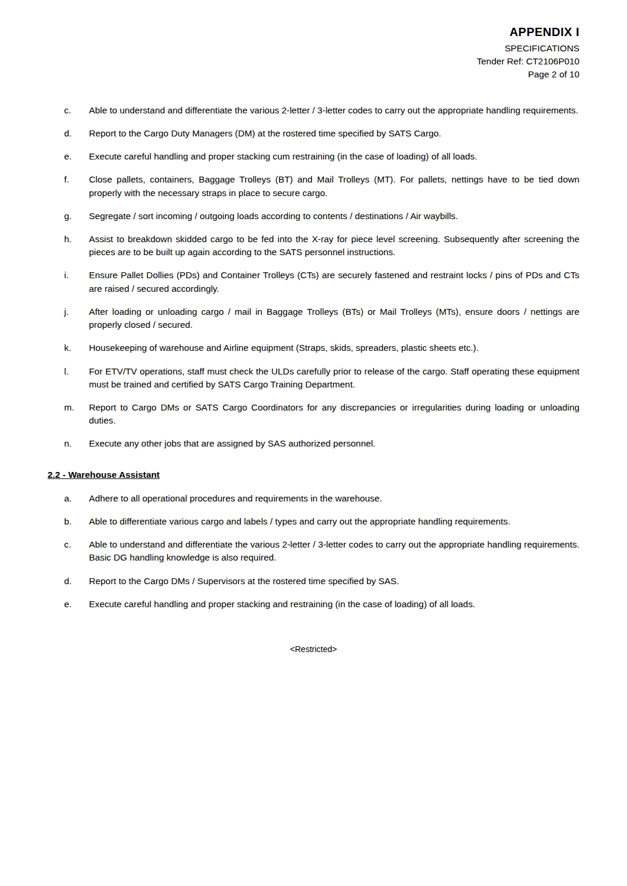APPENDIX I
SPECIFICATIONS
Tender Ref: CT2106P010
Page 2 of 10
c. Able to understand and differentiate the various 2-letter / 3-letter codes to carry out the appropriate handling requirements.
d. Report to the Cargo Duty Managers (DM) at the rostered time specified by SATS Cargo.
e. Execute careful handling and proper stacking cum restraining (in the case of loading) of all loads.
f. Close pallets, containers, Baggage Trolleys (BT) and Mail Trolleys (MT). For pallets, nettings have to be tied down properly with the necessary straps in place to secure cargo.
g. Segregate / sort incoming / outgoing loads according to contents / destinations / Air waybills.
h. Assist to breakdown skidded cargo to be fed into the X-ray for piece level screening. Subsequently after screening the pieces are to be built up again according to the SATS personnel instructions.
i. Ensure Pallet Dollies (PDs) and Container Trolleys (CTs) are securely fastened and restraint locks / pins of PDs and CTs are raised / secured accordingly.
j. After loading or unloading cargo / mail in Baggage Trolleys (BTs) or Mail Trolleys (MTs), ensure doors / nettings are properly closed / secured.
k. Housekeeping of warehouse and Airline equipment (Straps, skids, spreaders, plastic sheets etc.).
l. For ETV/TV operations, staff must check the ULDs carefully prior to release of the cargo. Staff operating these equipment must be trained and certified by SATS Cargo Training Department.
m. Report to Cargo DMs or SATS Cargo Coordinators for any discrepancies or irregularities during loading or unloading duties.
n. Execute any other jobs that are assigned by SAS authorized personnel.
2.2 - Warehouse Assistant
a. Adhere to all operational procedures and requirements in the warehouse.
b. Able to differentiate various cargo and labels / types and carry out the appropriate handling requirements.
c. Able to understand and differentiate the various 2-letter / 3-letter codes to carry out the appropriate handling requirements. Basic DG handling knowledge is also required.
d. Report to the Cargo DMs / Supervisors at the rostered time specified by SAS.
e. Execute careful handling and proper stacking and restraining (in the case of loading) of all loads.
<Restricted>